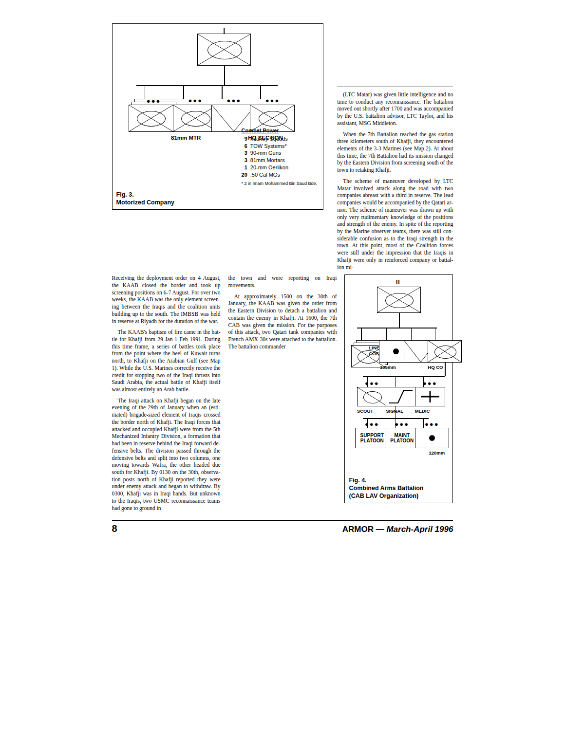●●●
●●●
81mm MTR
●●●
●●●
HQ SECTION
Combat Power
| 9 | Infantry Squads |
| 6 | TOW Systems* |
| 3 | 90-mm Guns |
| 3 | 81mm Mortars |
| 1 | 20-mm Oerlikon |
| 20 | .50 Cal MGs |
* 2 in Imam Mohammed Bin Saud Bde.
Fig. 3.
Motorized Company
(LTC Matar) was given little intelligence and no time to conduct any reconnaissance. The battalion moved out shortly after 1700 and was accompanied by the U.S. battalion advisor, LTC Taylor, and his assistant, MSG Middleton.
When the 7th Battalion reached the gas station three kilometers south of Khafji, they encountered elements of the 3-3 Marines (see Map 2). At about this time, the 7th Battalion had its mission changed by the Eastern Division from screening south of the town to retaking Khafji.
The scheme of maneuver developed by LTC Matar involved attack along the road with two companies abreast with a third in reserve. The lead companies would be accompanied by the Qatari armor. The scheme of maneuver was drawn up with only very rudimentary knowledge of the positions and strength of the enemy. In spite of the reporting by the Marine observer teams, there was still considerable confusion as to the Iraqi strength in the town. At this point, most of the Coalition forces were still under the impression that the Iraqis in Khafji were only in reinforced company or battalion mi-
Receiving the deployment order on 4 August, the KAAB closed the border and took up screening positions on 6-7 August. For over two weeks, the KAAB was the only element screening between the Iraqis and the coalition units building up to the south. The IMBSB was held in reserve at Riyadh for the duration of the war.
The KAAB's baptism of fire came in the battle for Khafji from 29 Jan-1 Feb 1991. During this time frame, a series of battles took place from the point where the heel of Kuwait turns north, to Khafji on the Arabian Gulf (see Map 1). While the U.S. Marines correctly receive the credit for stopping two of the Iraqi thrusts into Saudi Arabia, the actual battle of Khafji itself was almost entirely an Arab battle.
The Iraqi attack on Khafji began on the late evening of the 29th of January when an (estimated) brigade-sized element of Iraqis crossed the border north of Khafji. The Iraqi forces that attacked and occupied Khafji were from the 5th Mechanized Infantry Division, a formation that had been in reserve behind the Iraqi forward defensive belts. The division passed through the defensive belts and split into two columns, one moving towards Wafra, the other headed due south for Khafji. By 0130 on the 30th, observation posts north of Khafji reported they were under enemy attack and began to withdraw. By 0300, Khafji was in Iraqi hands. But unknown to the Iraqis, two USMC reconnaissance teams had gone to ground in
the town and were reporting on Iraqi movements.
At approximately 1500 on the 30th of January, the KAAB was given the order from the Eastern Division to detach a battalion and contain the enemy in Khafji. At 1600, the 7th CAB was given the mission. For the purposes of this attack, two Qatari tank companies with French AMX-30s were attached to the battalion. The battalion commander
II
LINE
COS
105mm
HQ CO
●●●
SCOUT
●●●
SIGNAL
●●●
MEDIC
SUPPORT
PLATOON
●●●
MAINT
PLATOON
●●●
●●●
120mm
Fig. 4.
Combined Arms Battalion
(CAB LAV Organization)
8
ARMOR — March-April 1996